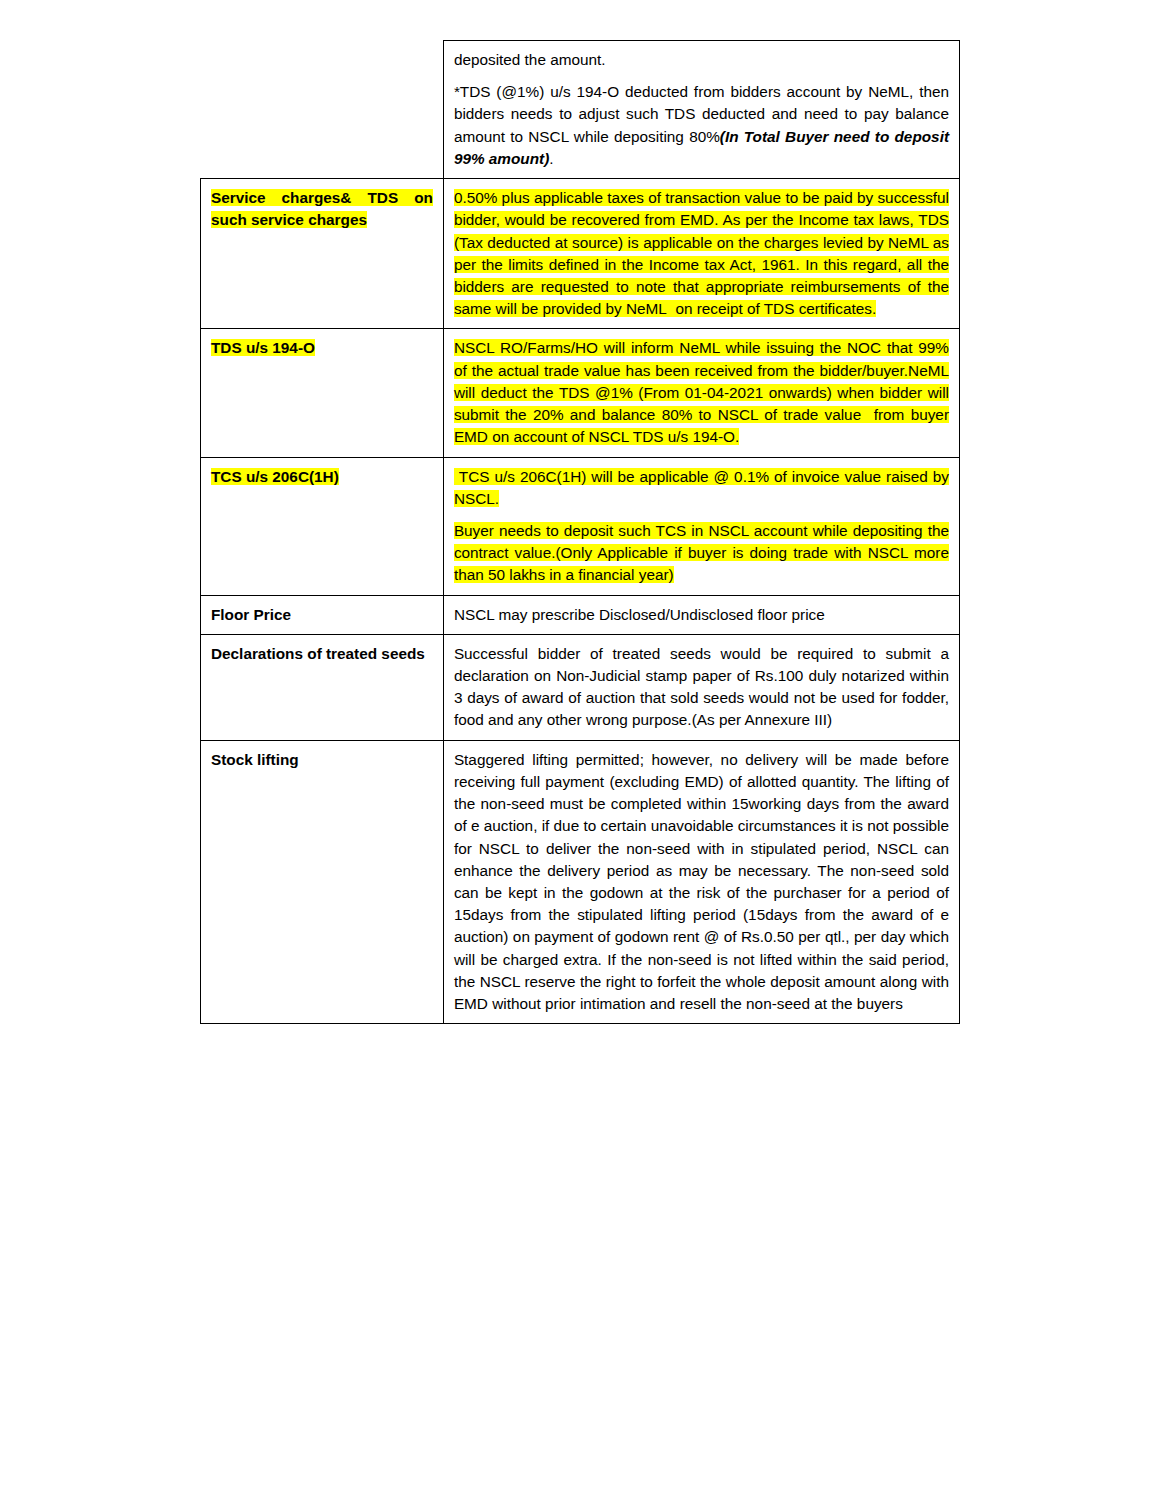| | deposited the amount. *TDS (@1%) u/s 194-O deducted from bidders account by NeML, then bidders needs to adjust such TDS deducted and need to pay balance amount to NSCL while depositing 80% (In Total Buyer need to deposit 99% amount) . |
| Service charges& TDS on such service charges | 0.50% plus applicable taxes of transaction value to be paid by successful bidder, would be recovered from EMD. As per the Income tax laws, TDS (Tax deducted at source) is applicable on the charges levied by NeML as per the limits defined in the Income tax Act, 1961. In this regard, all the bidders are requested to note that appropriate reimbursements of the same will be provided by NeML on receipt of TDS certificates. |
| TDS u/s 194-O | NSCL RO/Farms/HO will inform NeML while issuing the NOC that 99% of the actual trade value has been received from the bidder/buyer.NeML will deduct the TDS @1% (From 01-04-2021 onwards) when bidder will submit the 20% and balance 80% to NSCL of trade value from buyer EMD on account of NSCL TDS u/s 194-O. |
| TCS u/s 206C(1H) | TCS u/s 206C(1H) will be applicable @ 0.1% of invoice value raised by NSCL. Buyer needs to deposit such TCS in NSCL account while depositing the contract value.(Only Applicable if buyer is doing trade with NSCL more than 50 lakhs in a financial year) |
| Floor Price | NSCL may prescribe Disclosed/Undisclosed floor price |
| Declarations of treated seeds | Successful bidder of treated seeds would be required to submit a declaration on Non-Judicial stamp paper of Rs.100 duly notarized within 3 days of award of auction that sold seeds would not be used for fodder, food and any other wrong purpose.(As per Annexure III) |
| Stock lifting | Staggered lifting permitted; however, no delivery will be made before receiving full payment (excluding EMD) of allotted quantity. The lifting of the non-seed must be completed within 15working days from the award of e auction, if due to certain unavoidable circumstances it is not possible for NSCL to deliver the non-seed with in stipulated period, NSCL can enhance the delivery period as may be necessary. The non-seed sold can be kept in the godown at the risk of the purchaser for a period of 15days from the stipulated lifting period (15days from the award of e auction) on payment of godown rent @ of Rs.0.50 per qtl., per day which will be charged extra. If the non-seed is not lifted within the said period, the NSCL reserve the right to forfeit the whole deposit amount along with EMD without prior intimation and resell the non-seed at the buyers |